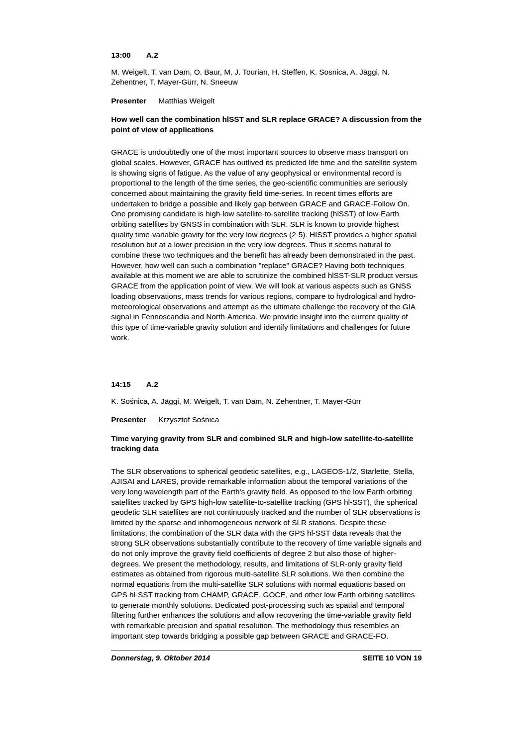13:00 A.2
M. Weigelt, T. van Dam, O. Baur, M. J. Tourian, H. Steffen, K. Sosnica, A. Jäggi, N. Zehentner, T. Mayer-Gürr, N. Sneeuw
Presenter Matthias Weigelt
How well can the combination hlSST and SLR replace GRACE? A discussion from the point of view of applications
GRACE is undoubtedly one of the most important sources to observe mass transport on global scales. However, GRACE has outlived its predicted life time and the satellite system is showing signs of fatigue. As the value of any geophysical or environmental record is proportional to the length of the time series, the geo-scientific communities are seriously concerned about maintaining the gravity field time-series. In recent times efforts are undertaken to bridge a possible and likely gap between GRACE and GRACE-Follow On. One promising candidate is high-low satellite-to-satellite tracking (hlSST) of low-Earth orbiting satellites by GNSS in combination with SLR. SLR is known to provide highest quality time-variable gravity for the very low degrees (2-5). HISST provides a higher spatial resolution but at a lower precision in the very low degrees. Thus it seems natural to combine these two techniques and the benefit has already been demonstrated in the past. However, how well can such a combination "replace" GRACE? Having both techniques available at this moment we are able to scrutinize the combined hlSST-SLR product versus GRACE from the application point of view. We will look at various aspects such as GNSS loading observations, mass trends for various regions, compare to hydrological and hydro-meteorological observations and attempt as the ultimate challenge the recovery of the GIA signal in Fennoscandia and North-America. We provide insight into the current quality of this type of time-variable gravity solution and identify limitations and challenges for future work.
14:15 A.2
K. Sośnica, A. Jäggi, M. Weigelt, T. van Dam, N. Zehentner, T. Mayer-Gürr
Presenter Krzysztof Sośnica
Time varying gravity from SLR and combined SLR and high-low satellite-to-satellite tracking data
The SLR observations to spherical geodetic satellites, e.g., LAGEOS-1/2, Starlette, Stella, AJISAI and LARES, provide remarkable information about the temporal variations of the very long wavelength part of the Earth's gravity field. As opposed to the low Earth orbiting satellites tracked by GPS high-low satellite-to-satellite tracking (GPS hl-SST), the spherical geodetic SLR satellites are not continuously tracked and the number of SLR observations is limited by the sparse and inhomogeneous network of SLR stations. Despite these limitations, the combination of the SLR data with the GPS hl-SST data reveals that the strong SLR observations substantially contribute to the recovery of time variable signals and do not only improve the gravity field coefficients of degree 2 but also those of higher-degrees. We present the methodology, results, and limitations of SLR-only gravity field estimates as obtained from rigorous multi-satellite SLR solutions. We then combine the normal equations from the multi-satellite SLR solutions with normal equations based on GPS hl-SST tracking from CHAMP, GRACE, GOCE, and other low Earth orbiting satellites to generate monthly solutions. Dedicated post-processing such as spatial and temporal filtering further enhances the solutions and allow recovering the time-variable gravity field with remarkable precision and spatial resolution. The methodology thus resembles an important step towards bridging a possible gap between GRACE and GRACE-FO.
Donnerstag, 9. Oktober 2014 SEITE 10 VON 19